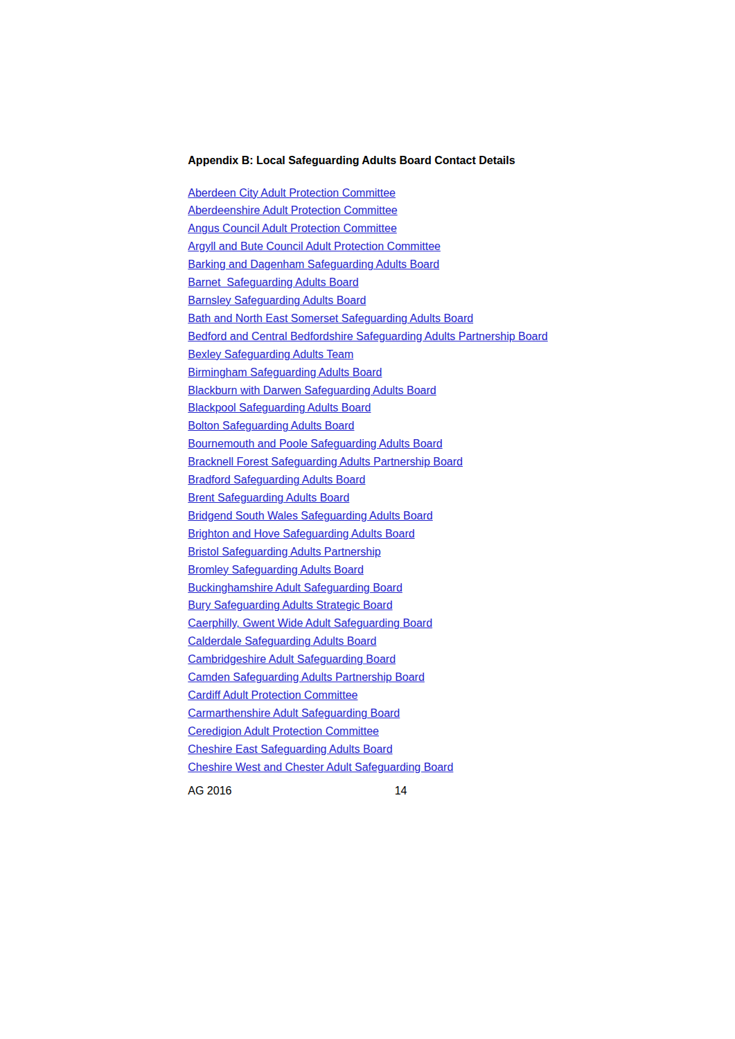Appendix B: Local Safeguarding Adults Board Contact Details
Aberdeen City Adult Protection Committee
Aberdeenshire Adult Protection Committee
Angus Council Adult Protection Committee
Argyll and Bute Council Adult Protection Committee
Barking and Dagenham Safeguarding Adults Board
Barnet Safeguarding Adults Board
Barnsley Safeguarding Adults Board
Bath and North East Somerset Safeguarding Adults Board
Bedford and Central Bedfordshire Safeguarding Adults Partnership Board
Bexley Safeguarding Adults Team
Birmingham Safeguarding Adults Board
Blackburn with Darwen Safeguarding Adults Board
Blackpool Safeguarding Adults Board
Bolton Safeguarding Adults Board
Bournemouth and Poole Safeguarding Adults Board
Bracknell Forest Safeguarding Adults Partnership Board
Bradford Safeguarding Adults Board
Brent Safeguarding Adults Board
Bridgend South Wales Safeguarding Adults Board
Brighton and Hove Safeguarding Adults Board
Bristol Safeguarding Adults Partnership
Bromley Safeguarding Adults Board
Buckinghamshire Adult Safeguarding Board
Bury Safeguarding Adults Strategic Board
Caerphilly, Gwent Wide Adult Safeguarding Board
Calderdale Safeguarding Adults Board
Cambridgeshire Adult Safeguarding Board
Camden Safeguarding Adults Partnership Board
Cardiff Adult Protection Committee
Carmarthenshire Adult Safeguarding Board
Ceredigion Adult Protection Committee
Cheshire East Safeguarding Adults Board
Cheshire West and Chester Adult Safeguarding Board
AG 201614